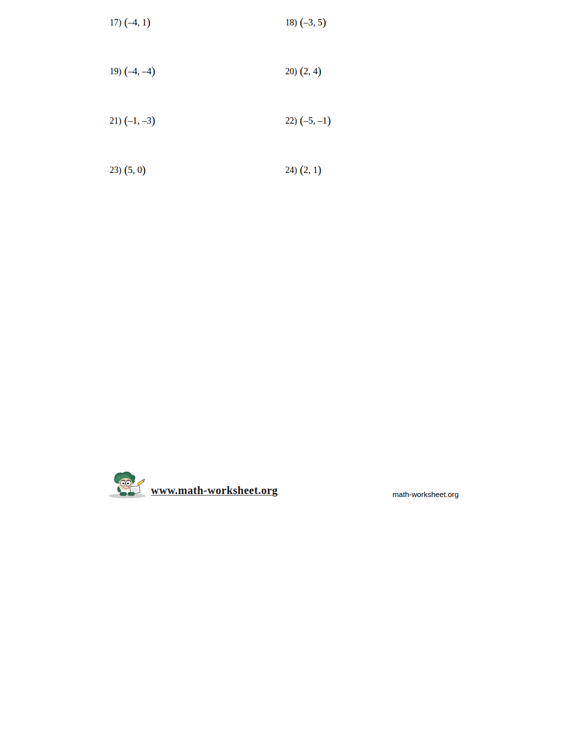| 17) ( –4, 1 ) | 18) ( –3, 5 ) |
| 19) ( –4, –4 ) | 20) ( 2, 4 ) |
| 21) ( –1, –3 ) | 22) ( –5, –1 ) |
| 23) ( 5, 0 ) | 24) ( 2, 1 ) |
www.math-worksheet.org
math-worksheet.org